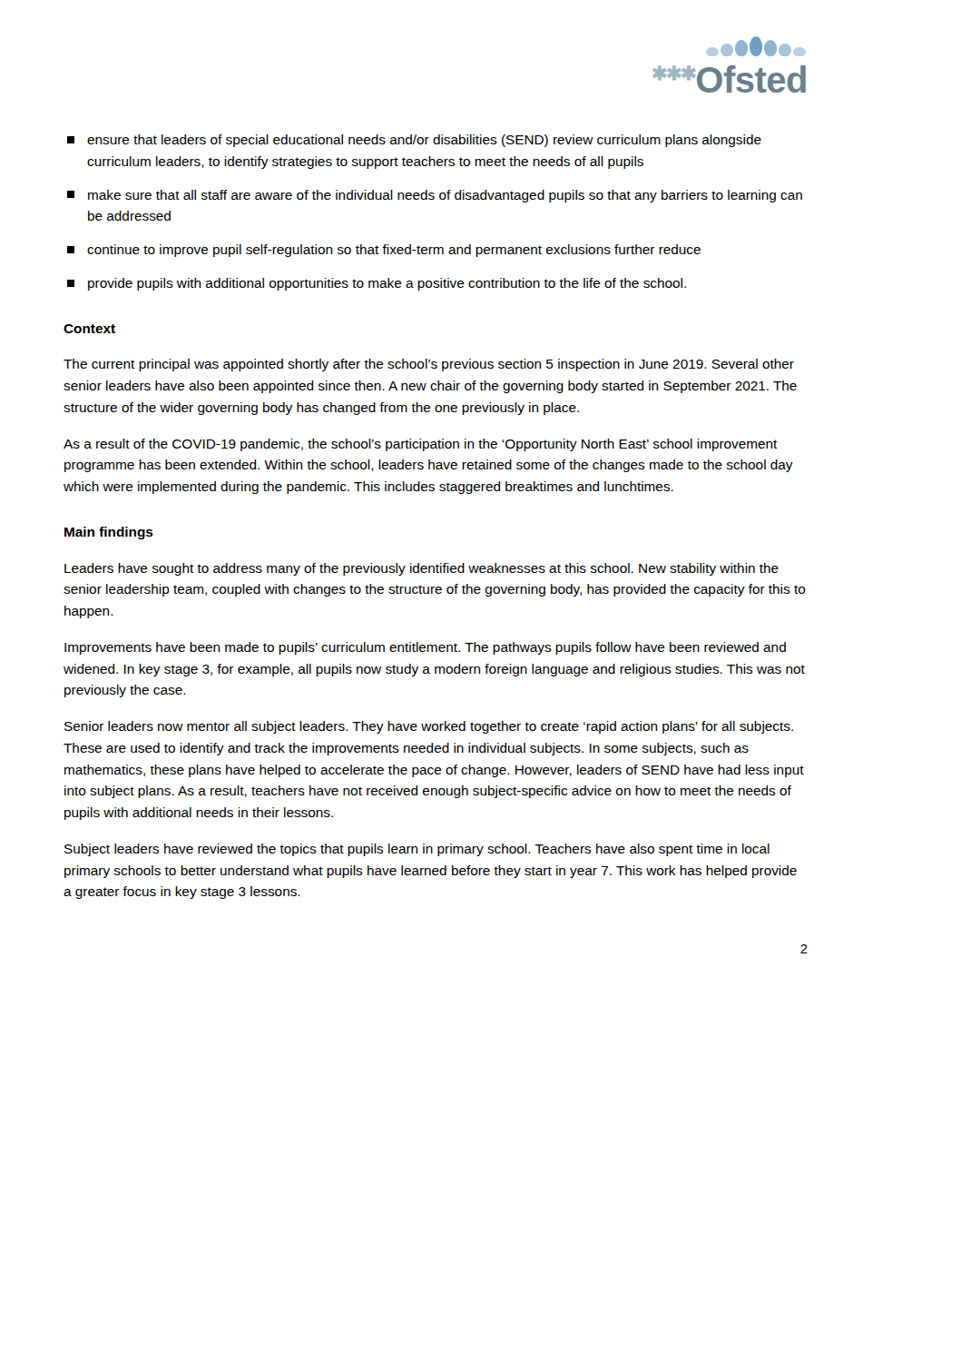✱✱✱Ofsted
ensure that leaders of special educational needs and/or disabilities (SEND) review curriculum plans alongside curriculum leaders, to identify strategies to support teachers to meet the needs of all pupils
make sure that all staff are aware of the individual needs of disadvantaged pupils so that any barriers to learning can be addressed
continue to improve pupil self-regulation so that fixed-term and permanent exclusions further reduce
provide pupils with additional opportunities to make a positive contribution to the life of the school.
Context
The current principal was appointed shortly after the school’s previous section 5 inspection in June 2019. Several other senior leaders have also been appointed since then. A new chair of the governing body started in September 2021. The structure of the wider governing body has changed from the one previously in place.
As a result of the COVID-19 pandemic, the school’s participation in the ‘Opportunity North East’ school improvement programme has been extended. Within the school, leaders have retained some of the changes made to the school day which were implemented during the pandemic. This includes staggered breaktimes and lunchtimes.
Main findings
Leaders have sought to address many of the previously identified weaknesses at this school. New stability within the senior leadership team, coupled with changes to the structure of the governing body, has provided the capacity for this to happen.
Improvements have been made to pupils’ curriculum entitlement. The pathways pupils follow have been reviewed and widened. In key stage 3, for example, all pupils now study a modern foreign language and religious studies. This was not previously the case.
Senior leaders now mentor all subject leaders. They have worked together to create ‘rapid action plans’ for all subjects. These are used to identify and track the improvements needed in individual subjects. In some subjects, such as mathematics, these plans have helped to accelerate the pace of change. However, leaders of SEND have had less input into subject plans. As a result, teachers have not received enough subject-specific advice on how to meet the needs of pupils with additional needs in their lessons.
Subject leaders have reviewed the topics that pupils learn in primary school. Teachers have also spent time in local primary schools to better understand what pupils have learned before they start in year 7. This work has helped provide a greater focus in key stage 3 lessons.
2